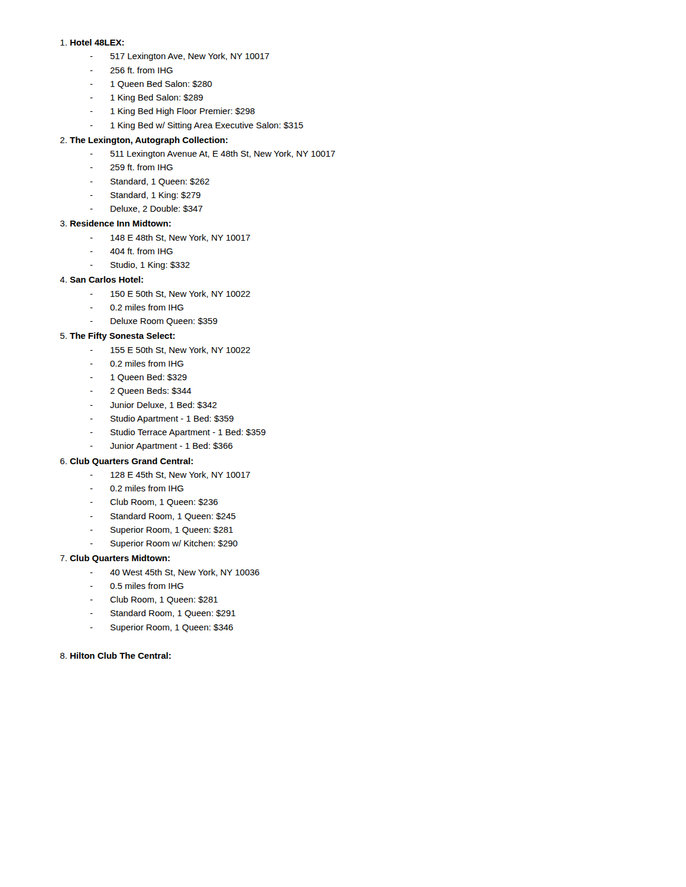Hotel 48LEX:
517 Lexington Ave, New York, NY 10017
256 ft. from IHG
1 Queen Bed Salon: $280
1 King Bed Salon: $289
1 King Bed High Floor Premier: $298
1 King Bed w/ Sitting Area Executive Salon: $315
The Lexington, Autograph Collection:
511 Lexington Avenue At, E 48th St, New York, NY 10017
259 ft. from IHG
Standard, 1 Queen: $262
Standard, 1 King: $279
Deluxe, 2 Double: $347
Residence Inn Midtown:
148 E 48th St, New York, NY 10017
404 ft. from IHG
Studio, 1 King: $332
San Carlos Hotel:
150 E 50th St, New York, NY 10022
0.2 miles from IHG
Deluxe Room Queen: $359
The Fifty Sonesta Select:
155 E 50th St, New York, NY 10022
0.2 miles from IHG
1 Queen Bed: $329
2 Queen Beds: $344
Junior Deluxe, 1 Bed: $342
Studio Apartment - 1 Bed: $359
Studio Terrace Apartment - 1 Bed: $359
Junior Apartment - 1 Bed: $366
Club Quarters Grand Central:
128 E 45th St, New York, NY 10017
0.2 miles from IHG
Club Room, 1 Queen: $236
Standard Room, 1 Queen: $245
Superior Room, 1 Queen: $281
Superior Room w/ Kitchen: $290
Club Quarters Midtown:
40 West 45th St, New York, NY 10036
0.5 miles from IHG
Club Room, 1 Queen: $281
Standard Room, 1 Queen: $291
Superior Room, 1 Queen: $346
Hilton Club The Central: